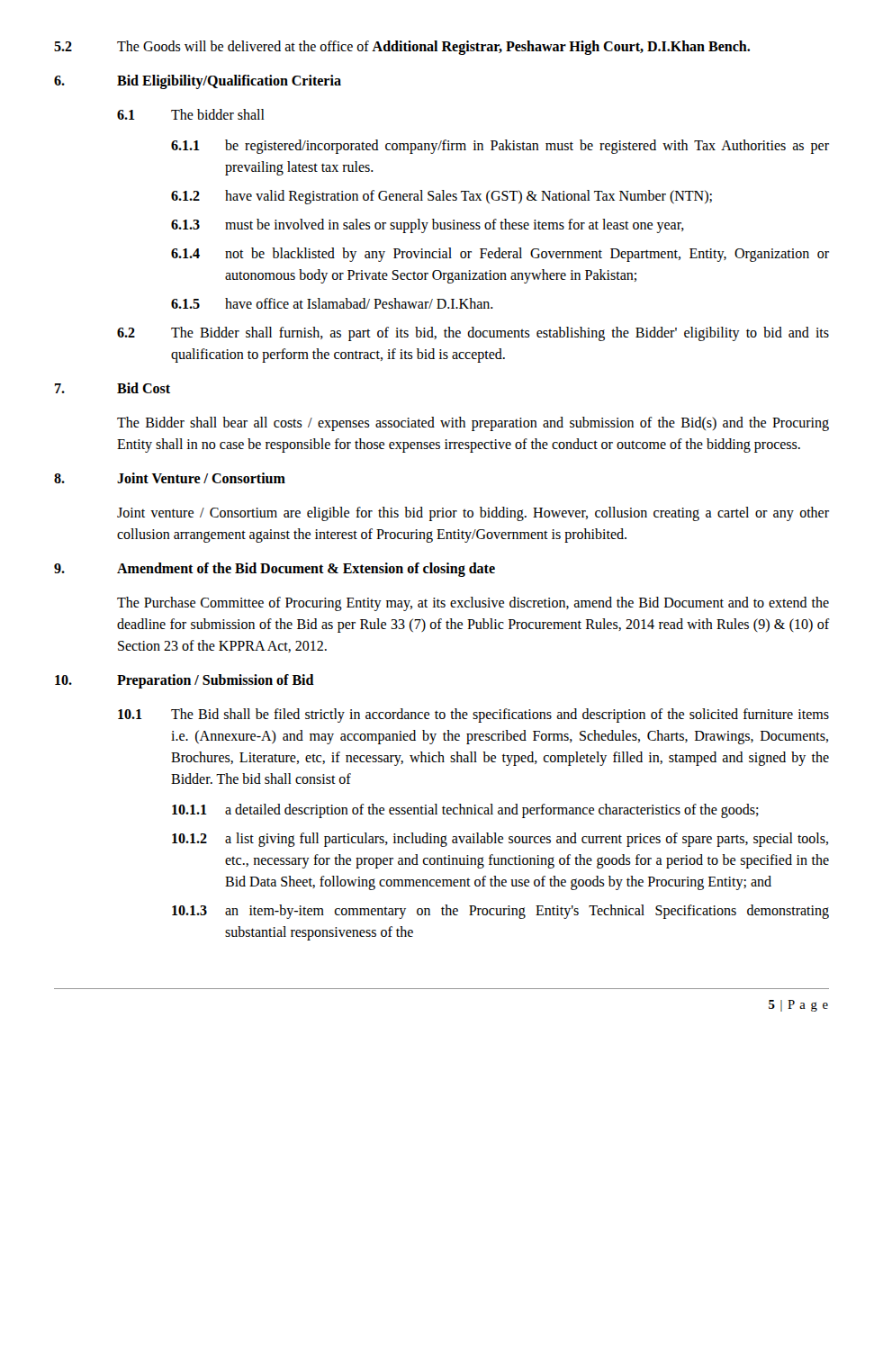5.2
The Goods will be delivered at the office of Additional Registrar, Peshawar High Court, D.I.Khan Bench.
6.
Bid Eligibility/Qualification Criteria
6.1
The bidder shall
6.1.1
be registered/incorporated company/firm in Pakistan must be registered with Tax Authorities as per prevailing latest tax rules.
6.1.2
have valid Registration of General Sales Tax (GST) & National Tax Number (NTN);
6.1.3
must be involved in sales or supply business of these items for at least one year,
6.1.4
not be blacklisted by any Provincial or Federal Government Department, Entity, Organization or autonomous body or Private Sector Organization anywhere in Pakistan;
6.1.5
have office at Islamabad/ Peshawar/ D.I.Khan.
6.2
The Bidder shall furnish, as part of its bid, the documents establishing the Bidder' eligibility to bid and its qualification to perform the contract, if its bid is accepted.
7.
Bid Cost
The Bidder shall bear all costs / expenses associated with preparation and submission of the Bid(s) and the Procuring Entity shall in no case be responsible for those expenses irrespective of the conduct or outcome of the bidding process.
8.
Joint Venture / Consortium
Joint venture / Consortium are eligible for this bid prior to bidding. However, collusion creating a cartel or any other collusion arrangement against the interest of Procuring Entity/Government is prohibited.
9.
Amendment of the Bid Document & Extension of closing date
The Purchase Committee of Procuring Entity may, at its exclusive discretion, amend the Bid Document and to extend the deadline for submission of the Bid as per Rule 33 (7) of the Public Procurement Rules, 2014 read with Rules (9) & (10) of Section 23 of the KPPRA Act, 2012.
10.
Preparation / Submission of Bid
10.1
The Bid shall be filed strictly in accordance to the specifications and description of the solicited furniture items i.e. (Annexure-A) and may accompanied by the prescribed Forms, Schedules, Charts, Drawings, Documents, Brochures, Literature, etc, if necessary, which shall be typed, completely filled in, stamped and signed by the Bidder. The bid shall consist of
10.1.1
a detailed description of the essential technical and performance characteristics of the goods;
10.1.2
a list giving full particulars, including available sources and current prices of spare parts, special tools, etc., necessary for the proper and continuing functioning of the goods for a period to be specified in the Bid Data Sheet, following commencement of the use of the goods by the Procuring Entity; and
10.1.3
an item-by-item commentary on the Procuring Entity's Technical Specifications demonstrating substantial responsiveness of the
5 | P a g e